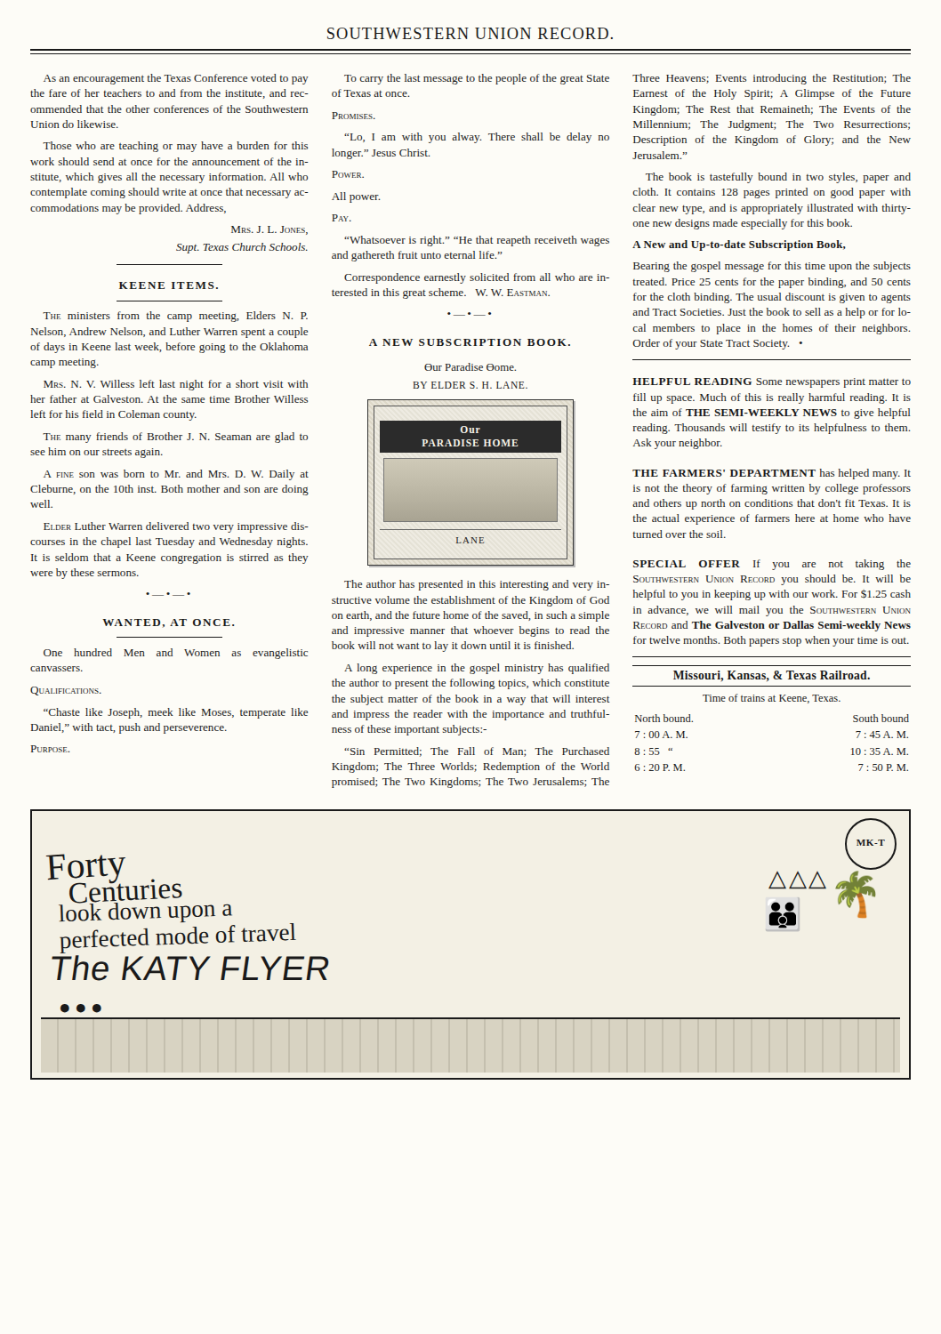SOUTHWESTERN UNION RECORD.
As an encouragement the Texas Conference voted to pay the fare of her teachers to and from the institute, and recommended that the other conferences of the Southwestern Union do likewise.
Those who are teaching or may have a burden for this work should send at once for the announcement of the institute, which gives all the necessary information. All who contemplate coming should write at once that necessary accommodations may be provided. Address,
Mrs. J. L. Jones,
Supt. Texas Church Schools.
Keene Items.
The ministers from the camp meeting, Elders N. P. Nelson, Andrew Nelson, and Luther Warren spent a couple of days in Keene last week, before going to the Oklahoma camp meeting.
Mrs. N. V. Willess left last night for a short visit with her father at Galveston. At the same time Brother Willess left for his field in Coleman county.
The many friends of Brother J. N. Seaman are glad to see him on our streets again.
A fine son was born to Mr. and Mrs. D. W. Daily at Cleburne, on the 10th inst. Both mother and son are doing well.
Elder Luther Warren delivered two very impressive discourses in the chapel last Tuesday and Wednesday nights. It is seldom that a Keene congregation is stirred as they were by these sermons.
•—•—•
Wanted, at Once.
One hundred Men and Women as evangelistic canvassers.
Qualifications.
“Chaste like Joseph, meek like Moses, temperate like Daniel,” with tact, push and perseverence.
Purpose.
To carry the last message to the people of the great State of Texas at once.
Promises.
“Lo, I am with you alway. There shall be delay no longer.” Jesus Christ.
Power.
All power.
Pay.
“Whatsoever is right.” “He that reapeth receiveth wages and gathereth fruit unto eternal life.”
Correspondence earnestly solicited from all who are interested in this great scheme. W. W. Eastman.
•—•—•
A New Subscription Book.
Өur Paradise Өome.
BY ELDER S. H. LANE.
Our
PARADISE HOME
LANE
The author has presented in this interesting and very instructive volume the establishment of the Kingdom of God on earth, and the future home of the saved, in such a simple and impressive manner that whoever begins to read the book will not want to lay it down until it is finished.
A long experience in the gospel ministry has qualified the author to present the following topics, which constitute the subject matter of the book in a way that will interest and impress the reader with the importance and truthfulness of these important subjects:-
“Sin Permitted; The Fall of Man; The Purchased Kingdom; The Three Worlds; Redemption of the World promised; The Two Kingdoms; The Two Jerusalems; The Three Heavens; Events introducing the Restitution; The Earnest of the Holy Spirit; A Glimpse of the Future Kingdom; The Rest that Remaineth; The Events of the Millennium; The Judgment; The Two Resurrections; Description of the Kingdom of Glory; and the New Jerusalem.”
The book is tastefully bound in two styles, paper and cloth. It contains 128 pages printed on good paper with clear new type, and is appropriately illustrated with thirty-one new designs made especially for this book.
A New and Up-to-date Subscription Book,
Bearing the gospel message for this time upon the subjects treated. Price 25 cents for the paper binding, and 50 cents for the cloth binding. The usual discount is given to agents and Tract Societies. Just the book to sell as a help or for local members to place in the homes of their neighbors. Order of your State Tract Society. •
HELPFUL READING Some newspapers print matter to fill up space. Much of this is really harmful reading. It is the aim of THE SEMI-WEEKLY NEWS to give helpful reading. Thousands will testify to its helpfulness to them. Ask your neighbor.
THE FARMERS' DEPARTMENT has helped many. It is not the theory of farming written by college professors and others up north on conditions that don't fit Texas. It is the actual experience of farmers here at home who have turned over the soil.
SPECIAL OFFER If you are not taking the Southwestern Union Record you should be. It will be helpful to you in keeping up with our work. For $1.25 cash in advance, we will mail you the Southwestern Union Record and The Galveston or Dallas Semi-weekly News for twelve months. Both papers stop when your time is out.
Missouri, Kansas, & Texas Railroad.
Time of trains at Keene, Texas.
| North bound. | South bound |
| 7 : 00 A. M. | 7 : 45 A. M. |
| 8 : 55 “ | 10 : 35 A. M. |
| 6 : 20 P. M. | 7 : 50 P. M. |
MK-T
△△△
🌴
👪
Forty
Centuries
look down upon a
perfected mode of travel
The KATY FLYER
●●●